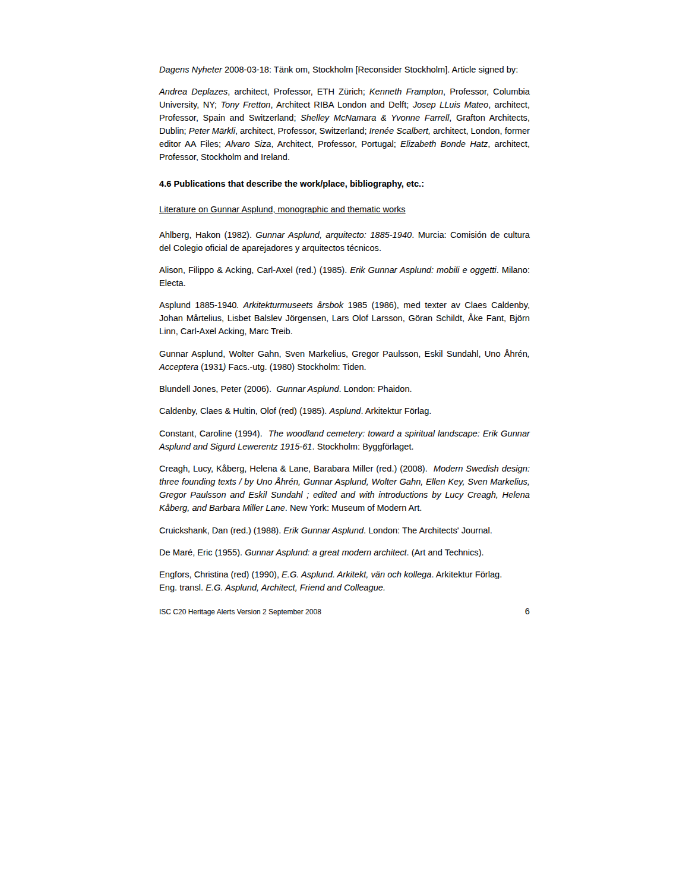Dagens Nyheter 2008-03-18: Tänk om, Stockholm [Reconsider Stockholm]. Article signed by:
Andrea Deplazes, architect, Professor, ETH Zürich; Kenneth Frampton, Professor, Columbia University, NY; Tony Fretton, Architect RIBA London and Delft; Josep LLuis Mateo, architect, Professor, Spain and Switzerland; Shelley McNamara & Yvonne Farrell, Grafton Architects, Dublin; Peter Märkli, architect, Professor, Switzerland; Irenée Scalbert, architect, London, former editor AA Files; Alvaro Siza, Architect, Professor, Portugal; Elizabeth Bonde Hatz, architect, Professor, Stockholm and Ireland.
4.6 Publications that describe the work/place, bibliography, etc.:
Literature on Gunnar Asplund, monographic and thematic works
Ahlberg, Hakon (1982). Gunnar Asplund, arquitecto: 1885-1940. Murcia: Comisión de cultura del Colegio oficial de aparejadores y arquitectos técnicos.
Alison, Filippo & Acking, Carl-Axel (red.) (1985). Erik Gunnar Asplund: mobili e oggetti. Milano: Electa.
Asplund 1885-1940. Arkitekturmuseets årsbok 1985 (1986), med texter av Claes Caldenby, Johan Mårtelius, Lisbet Balslev Jörgensen, Lars Olof Larsson, Göran Schildt, Åke Fant, Björn Linn, Carl-Axel Acking, Marc Treib.
Gunnar Asplund, Wolter Gahn, Sven Markelius, Gregor Paulsson, Eskil Sundahl, Uno Åhrén, Acceptera (1931) Facs.-utg. (1980) Stockholm: Tiden.
Blundell Jones, Peter (2006). Gunnar Asplund. London: Phaidon.
Caldenby, Claes & Hultin, Olof (red) (1985). Asplund. Arkitektur Förlag.
Constant, Caroline (1994). The woodland cemetery: toward a spiritual landscape: Erik Gunnar Asplund and Sigurd Lewerentz 1915-61. Stockholm: Byggförlaget.
Creagh, Lucy, Kåberg, Helena & Lane, Barabara Miller (red.) (2008). Modern Swedish design: three founding texts / by Uno Åhrén, Gunnar Asplund, Wolter Gahn, Ellen Key, Sven Markelius, Gregor Paulsson and Eskil Sundahl ; edited and with introductions by Lucy Creagh, Helena Kåberg, and Barbara Miller Lane. New York: Museum of Modern Art.
Cruickshank, Dan (red.) (1988). Erik Gunnar Asplund. London: The Architects' Journal.
De Maré, Eric (1955). Gunnar Asplund: a great modern architect. (Art and Technics).
Engfors, Christina (red) (1990), E.G. Asplund. Arkitekt, vän och kollega. Arkitektur Förlag.
Eng. transl. E.G. Asplund, Architect, Friend and Colleague.
ISC C20 Heritage Alerts Version 2 September 2008 6